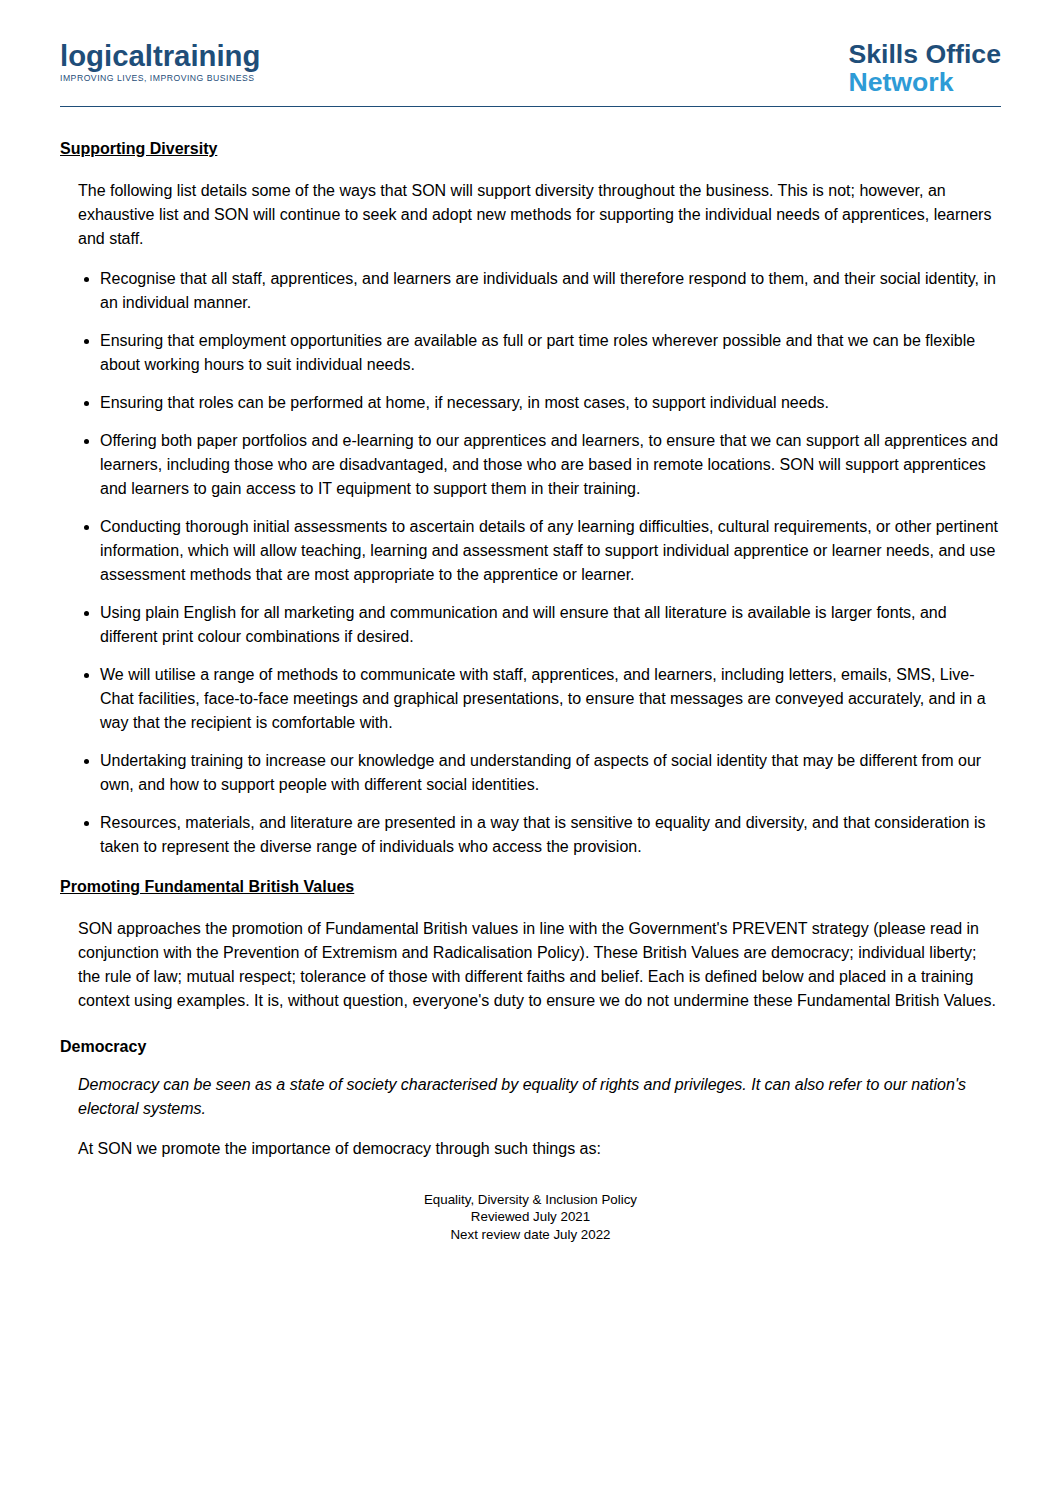logical training
Improving Lives, Improving Business
Skills Office
Network
Supporting Diversity
The following list details some of the ways that SON will support diversity throughout the business. This is not; however, an exhaustive list and SON will continue to seek and adopt new methods for supporting the individual needs of apprentices, learners and staff.
Recognise that all staff, apprentices, and learners are individuals and will therefore respond to them, and their social identity, in an individual manner.
Ensuring that employment opportunities are available as full or part time roles wherever possible and that we can be flexible about working hours to suit individual needs.
Ensuring that roles can be performed at home, if necessary, in most cases, to support individual needs.
Offering both paper portfolios and e-learning to our apprentices and learners, to ensure that we can support all apprentices and learners, including those who are disadvantaged, and those who are based in remote locations. SON will support apprentices and learners to gain access to IT equipment to support them in their training.
Conducting thorough initial assessments to ascertain details of any learning difficulties, cultural requirements, or other pertinent information, which will allow teaching, learning and assessment staff to support individual apprentice or learner needs, and use assessment methods that are most appropriate to the apprentice or learner.
Using plain English for all marketing and communication and will ensure that all literature is available is larger fonts, and different print colour combinations if desired.
We will utilise a range of methods to communicate with staff, apprentices, and learners, including letters, emails, SMS, Live-Chat facilities, face-to-face meetings and graphical presentations, to ensure that messages are conveyed accurately, and in a way that the recipient is comfortable with.
Undertaking training to increase our knowledge and understanding of aspects of social identity that may be different from our own, and how to support people with different social identities.
Resources, materials, and literature are presented in a way that is sensitive to equality and diversity, and that consideration is taken to represent the diverse range of individuals who access the provision.
Promoting Fundamental British Values
SON approaches the promotion of Fundamental British values in line with the Government's PREVENT strategy (please read in conjunction with the Prevention of Extremism and Radicalisation Policy). These British Values are democracy; individual liberty; the rule of law; mutual respect; tolerance of those with different faiths and belief. Each is defined below and placed in a training context using examples. It is, without question, everyone's duty to ensure we do not undermine these Fundamental British Values.
Democracy
Democracy can be seen as a state of society characterised by equality of rights and privileges. It can also refer to our nation's electoral systems.
At SON we promote the importance of democracy through such things as:
Equality, Diversity & Inclusion Policy
Reviewed July 2021
Next review date July 2022